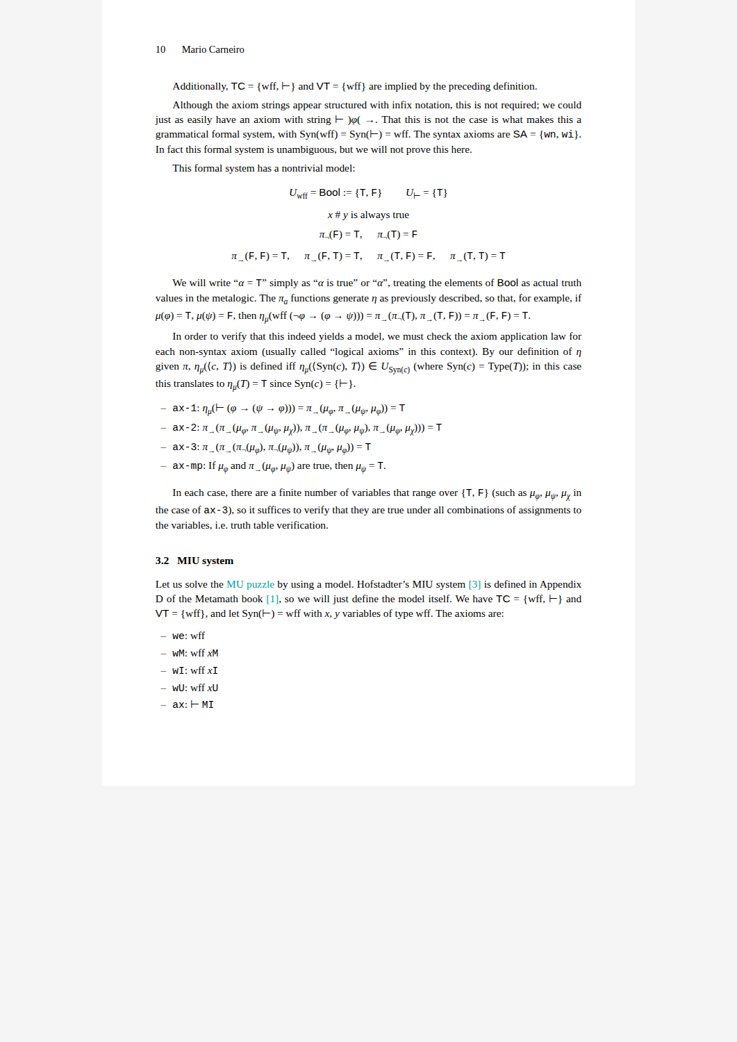10 Mario Carneiro
Additionally, TC = {wff, ⊢} and VT = {wff} are implied by the preceding definition.
Although the axiom strings appear structured with infix notation, this is not required; we could just as easily have an axiom with string ⊢ )φ( →. That this is not the case is what makes this a grammatical formal system, with Syn(wff) = Syn(⊢) = wff. The syntax axioms are SA = {wn, wi}. In fact this formal system is unambiguous, but we will not prove this here.
This formal system has a nontrivial model:
Uwff = Bool := {T, F} U⊢ = {T}
x # y is always true
π¬(F) = T, π¬(T) = F
π→(F, F) = T, π→(F, T) = T, π→(T, F) = F, π→(T, T) = T
We will write “α = T” simply as “α is true” or “α”, treating the elements of Bool as actual truth values in the metalogic. The πa functions generate η as previously described, so that, for example, if μ(φ) = T, μ(ψ) = F, then ημ(wff (¬φ → (φ → ψ))) = π→(π¬(T), π→(T, F)) = π→(F, F) = T.
In order to verify that this indeed yields a model, we must check the axiom application law for each non-syntax axiom (usually called “logical axioms” in this context). By our definition of η given π, ημ(⟨c, T⟩) is defined iff ημ(⟨Syn(c), T⟩) ∈ USyn(c) (where Syn(c) = Type(T)); in this case this translates to ημ(T) = T since Syn(c) = {⊢}.
ax-1: ημ(⊢ (φ → (ψ → φ))) = π→(μφ, π→(μψ, μφ)) = T
ax-2: π→(π→(μφ, π→(μψ, μχ)), π→(π→(μφ, μψ), π→(μφ, μχ))) = T
ax-3: π→(π→(π¬(μφ), π¬(μψ)), π→(μψ, μφ)) = T
ax-mp: If μφ and π→(μφ, μψ) are true, then μψ = T.
In each case, there are a finite number of variables that range over {T, F} (such as μφ, μψ, μχ in the case of ax-3), so it suffices to verify that they are true under all combinations of assignments to the variables, i.e. truth table verification.
3.2 MIU system
Let us solve the MU puzzle by using a model. Hofstadter’s MIU system [3] is defined in Appendix D of the Metamath book [1], so we will just define the model itself. We have TC = {wff, ⊢} and VT = {wff}, and let Syn(⊢) = wff with x, y variables of type wff. The axioms are:
we: wff
wM: wff xM
wI: wff xI
wU: wff xU
ax: ⊢ MI